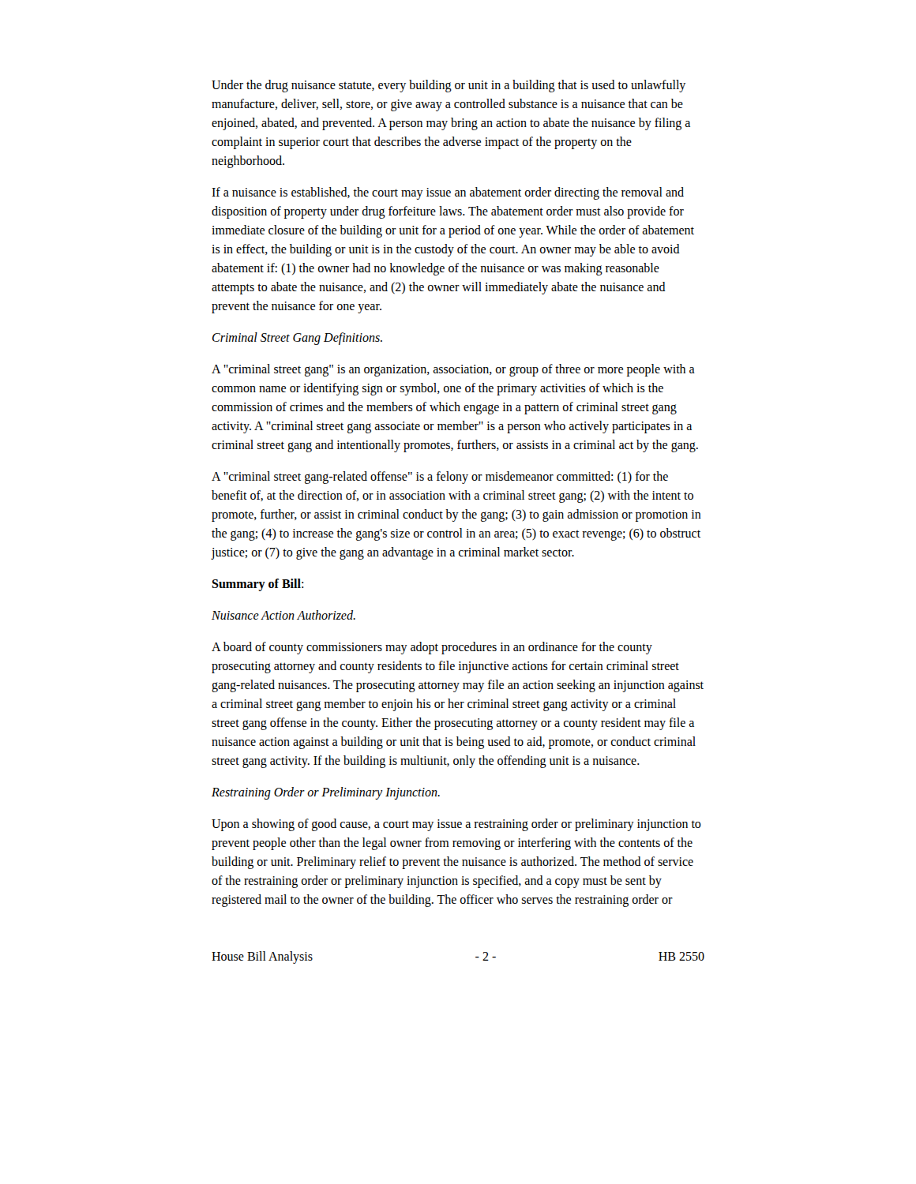Under the drug nuisance statute, every building or unit in a building that is used to unlawfully manufacture, deliver, sell, store, or give away a controlled substance is a nuisance that can be enjoined, abated, and prevented. A person may bring an action to abate the nuisance by filing a complaint in superior court that describes the adverse impact of the property on the neighborhood.
If a nuisance is established, the court may issue an abatement order directing the removal and disposition of property under drug forfeiture laws. The abatement order must also provide for immediate closure of the building or unit for a period of one year. While the order of abatement is in effect, the building or unit is in the custody of the court. An owner may be able to avoid abatement if: (1) the owner had no knowledge of the nuisance or was making reasonable attempts to abate the nuisance, and (2) the owner will immediately abate the nuisance and prevent the nuisance for one year.
Criminal Street Gang Definitions.
A "criminal street gang" is an organization, association, or group of three or more people with a common name or identifying sign or symbol, one of the primary activities of which is the commission of crimes and the members of which engage in a pattern of criminal street gang activity. A "criminal street gang associate or member" is a person who actively participates in a criminal street gang and intentionally promotes, furthers, or assists in a criminal act by the gang.
A "criminal street gang-related offense" is a felony or misdemeanor committed: (1) for the benefit of, at the direction of, or in association with a criminal street gang; (2) with the intent to promote, further, or assist in criminal conduct by the gang; (3) to gain admission or promotion in the gang; (4) to increase the gang's size or control in an area; (5) to exact revenge; (6) to obstruct justice; or (7) to give the gang an advantage in a criminal market sector.
Summary of Bill
:
Nuisance Action Authorized.
A board of county commissioners may adopt procedures in an ordinance for the county prosecuting attorney and county residents to file injunctive actions for certain criminal street gang-related nuisances. The prosecuting attorney may file an action seeking an injunction against a criminal street gang member to enjoin his or her criminal street gang activity or a criminal street gang offense in the county. Either the prosecuting attorney or a county resident may file a nuisance action against a building or unit that is being used to aid, promote, or conduct criminal street gang activity. If the building is multiunit, only the offending unit is a nuisance.
Restraining Order or Preliminary Injunction.
Upon a showing of good cause, a court may issue a restraining order or preliminary injunction to prevent people other than the legal owner from removing or interfering with the contents of the building or unit. Preliminary relief to prevent the nuisance is authorized. The method of service of the restraining order or preliminary injunction is specified, and a copy must be sent by registered mail to the owner of the building. The officer who serves the restraining order or
House Bill Analysis
- 2 -
HB 2550